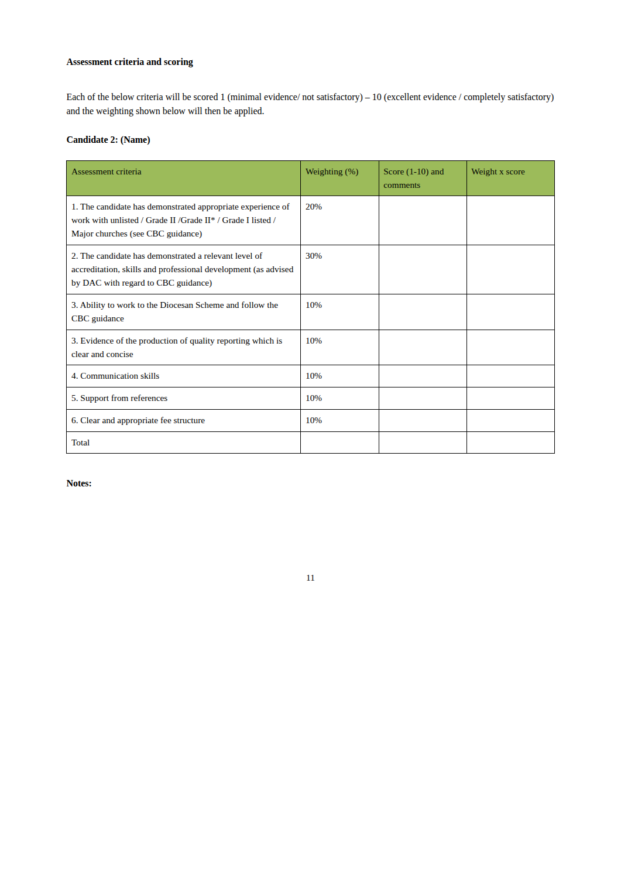Assessment criteria and scoring
Each of the below criteria will be scored 1 (minimal evidence/ not satisfactory) – 10 (excellent evidence / completely satisfactory) and the weighting shown below will then be applied.
Candidate 2: (Name)
| Assessment criteria | Weighting (%) | Score (1-10) and comments | Weight x score |
| --- | --- | --- | --- |
| 1. The candidate has demonstrated appropriate experience of work with unlisted / Grade II /Grade II* / Grade I listed / Major churches (see CBC guidance) | 20% | | |
| 2. The candidate has demonstrated a relevant level of accreditation, skills and professional development (as advised by DAC with regard to CBC guidance) | 30% | | |
| 3. Ability to work to the Diocesan Scheme and follow the CBC guidance | 10% | | |
| 3. Evidence of the production of quality reporting which is clear and concise | 10% | | |
| 4. Communication skills | 10% | | |
| 5. Support from references | 10% | | |
| 6. Clear and appropriate fee structure | 10% | | |
| Total | | | |
Notes:
11